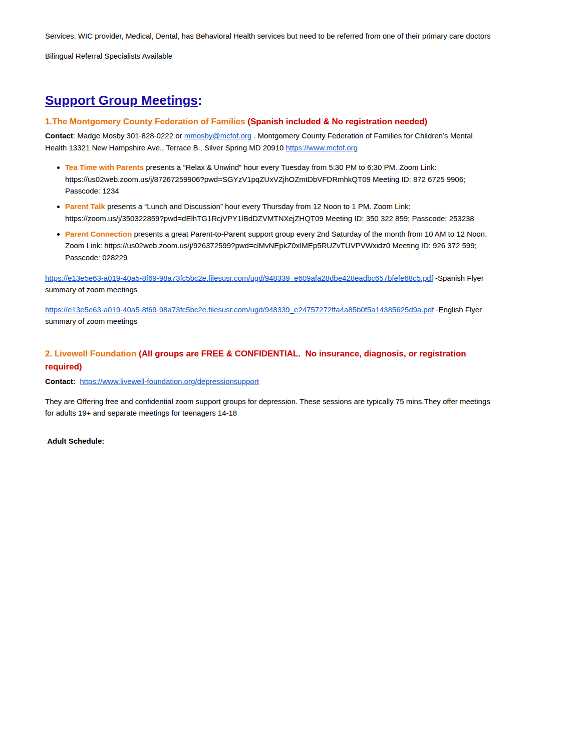Services: WIC provider, Medical, Dental, has Behavioral Health services but need to be referred from one of their primary care doctors
Bilingual Referral Specialists Available
Support Group Meetings:
1.The Montgomery County Federation of Families (Spanish included & No registration needed)
Contact: Madge Mosby 301-828-0222 or mmosby@mcfof.org . Montgomery County Federation of Families for Children’s Mental Health 13321 New Hampshire Ave., Terrace B., Silver Spring MD 20910 https://www.mcfof.org
Tea Time with Parents presents a “Relax & Unwind” hour every Tuesday from 5:30 PM to 6:30 PM. Zoom Link: https://us02web.zoom.us/j/87267259906?pwd=SGYzV1pqZUxVZjhOZmtDbVFDRmhkQT09 Meeting ID: 872 6725 9906; Passcode: 1234
Parent Talk presents a “Lunch and Discussion” hour every Thursday from 12 Noon to 1 PM. Zoom Link: https://zoom.us/j/350322859?pwd=dElhTG1RcjVPY1lBdDZVMTNXejZHQT09 Meeting ID: 350 322 859; Passcode: 253238
Parent Connection presents a great Parent-to-Parent support group every 2nd Saturday of the month from 10 AM to 12 Noon. Zoom Link: https://us02web.zoom.us/j/926372599?pwd=clMvNEpkZ0xIMEp5RUZvTUVPVWxidz0 Meeting ID: 926 372 599; Passcode: 028229
https://e13e5e63-a019-40a5-8f69-98a73fc5bc2e.filesusr.com/ugd/948339_e609afa28dbe428eadbc657bfefe68c5.pdf -Spanish Flyer summary of zoom meetings
https://e13e5e63-a019-40a5-8f69-98a73fc5bc2e.filesusr.com/ugd/948339_e24757272ffa4a85b0f5a14385625d9a.pdf -English Flyer summary of zoom meetings
2. Livewell Foundation (All groups are FREE & CONFIDENTIAL. No insurance, diagnosis, or registration required)
Contact: https://www.livewell-foundation.org/depressionsupport
They are Offering free and confidential zoom support groups for depression. These sessions are typically 75 mins.They offer meetings for adults 19+ and separate meetings for teenagers 14-18
Adult Schedule: